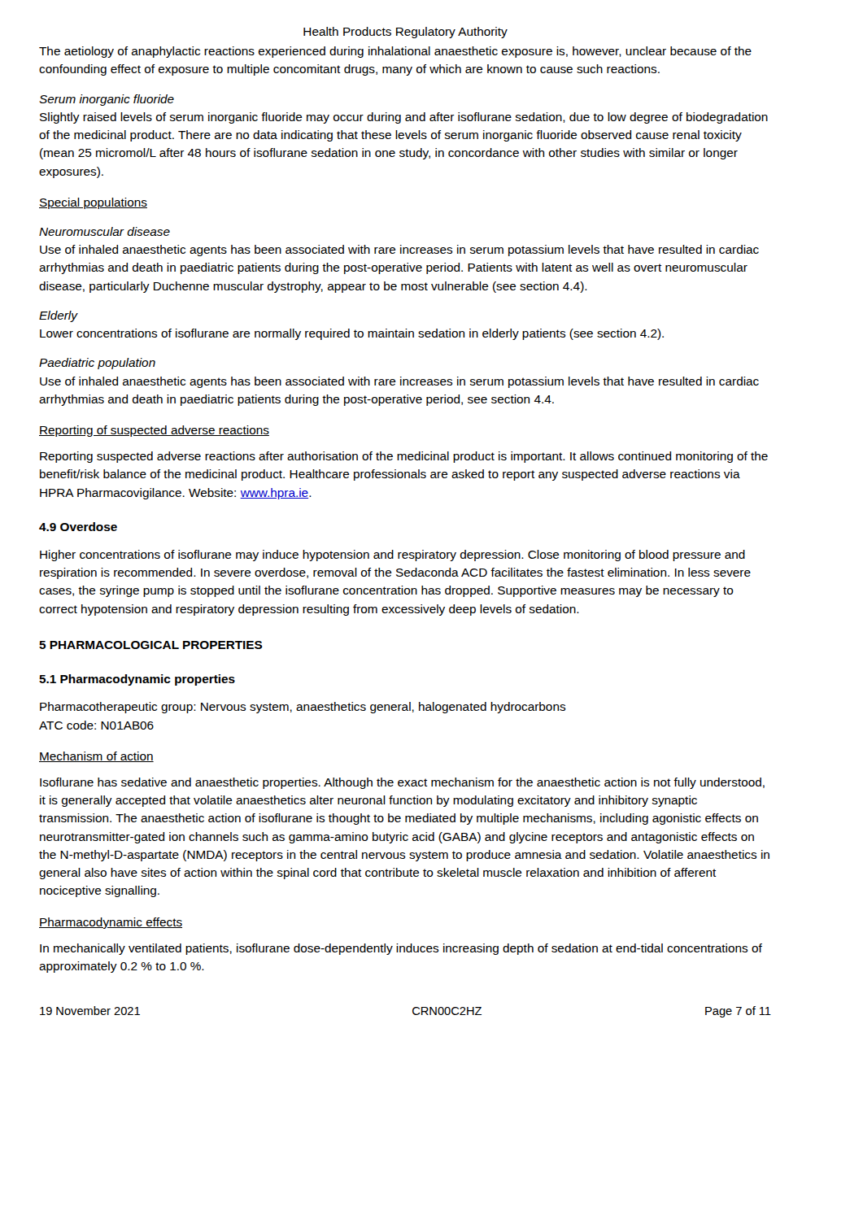Health Products Regulatory Authority
The aetiology of anaphylactic reactions experienced during inhalational anaesthetic exposure is, however, unclear because of the confounding effect of exposure to multiple concomitant drugs, many of which are known to cause such reactions.
Serum inorganic fluoride
Slightly raised levels of serum inorganic fluoride may occur during and after isoflurane sedation, due to low degree of biodegradation of the medicinal product. There are no data indicating that these levels of serum inorganic fluoride observed cause renal toxicity (mean 25 micromol/L after 48 hours of isoflurane sedation in one study, in concordance with other studies with similar or longer exposures).
Special populations
Neuromuscular disease
Use of inhaled anaesthetic agents has been associated with rare increases in serum potassium levels that have resulted in cardiac arrhythmias and death in paediatric patients during the post-operative period. Patients with latent as well as overt neuromuscular disease, particularly Duchenne muscular dystrophy, appear to be most vulnerable (see section 4.4).
Elderly
Lower concentrations of isoflurane are normally required to maintain sedation in elderly patients (see section 4.2).
Paediatric population
Use of inhaled anaesthetic agents has been associated with rare increases in serum potassium levels that have resulted in cardiac arrhythmias and death in paediatric patients during the post-operative period, see section 4.4.
Reporting of suspected adverse reactions
Reporting suspected adverse reactions after authorisation of the medicinal product is important. It allows continued monitoring of the benefit/risk balance of the medicinal product. Healthcare professionals are asked to report any suspected adverse reactions via HPRA Pharmacovigilance. Website: www.hpra.ie.
4.9 Overdose
Higher concentrations of isoflurane may induce hypotension and respiratory depression. Close monitoring of blood pressure and respiration is recommended. In severe overdose, removal of the Sedaconda ACD facilitates the fastest elimination. In less severe cases, the syringe pump is stopped until the isoflurane concentration has dropped. Supportive measures may be necessary to correct hypotension and respiratory depression resulting from excessively deep levels of sedation.
5 PHARMACOLOGICAL PROPERTIES
5.1 Pharmacodynamic properties
Pharmacotherapeutic group: Nervous system, anaesthetics general, halogenated hydrocarbons
ATC code: N01AB06
Mechanism of action
Isoflurane has sedative and anaesthetic properties. Although the exact mechanism for the anaesthetic action is not fully understood, it is generally accepted that volatile anaesthetics alter neuronal function by modulating excitatory and inhibitory synaptic transmission. The anaesthetic action of isoflurane is thought to be mediated by multiple mechanisms, including agonistic effects on neurotransmitter-gated ion channels such as gamma-amino butyric acid (GABA) and glycine receptors and antagonistic effects on the N-methyl-D-aspartate (NMDA) receptors in the central nervous system to produce amnesia and sedation. Volatile anaesthetics in general also have sites of action within the spinal cord that contribute to skeletal muscle relaxation and inhibition of afferent nociceptive signalling.
Pharmacodynamic effects
In mechanically ventilated patients, isoflurane dose-dependently induces increasing depth of sedation at end-tidal concentrations of approximately 0.2 % to 1.0 %.
19 November 2021 CRN00C2HZ Page 7 of 11